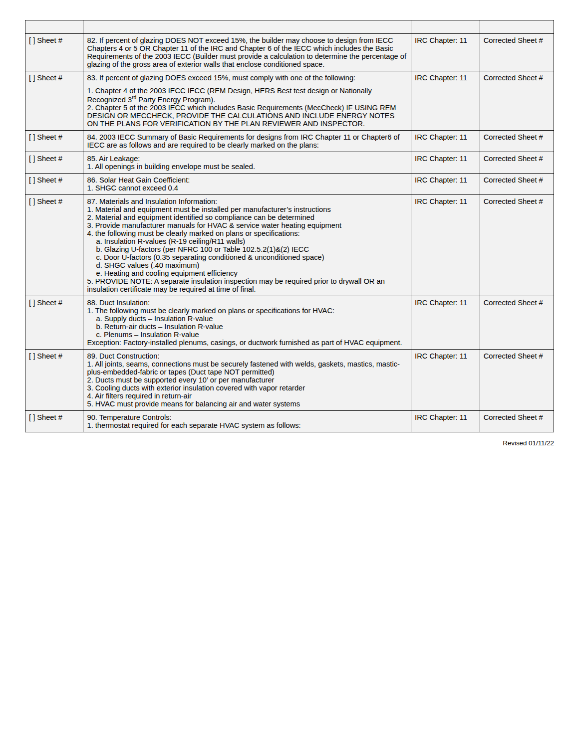| [ ] Sheet # | 82. If percent of glazing DOES NOT exceed 15%, the builder may choose to design from IECC Chapters 4 or 5 OR Chapter 11 of the IRC and Chapter 6 of the IECC which includes the Basic Requirements of the 2003 IECC (Builder must provide a calculation to determine the percentage of glazing of the gross area of exterior walls that enclose conditioned space. | IRC Chapter: 11 | Corrected Sheet # |
| [ ] Sheet # | 83. If percent of glazing DOES exceed 15%, must comply with one of the following: 1. Chapter 4 of the 2003 IECC IECC (REM Design, HERS Best test design or Nationally Recognized 3 rd Party Energy Program). 2. Chapter 5 of the 2003 IECC which includes Basic Requirements (MecCheck) IF USING REM DESIGN OR MECCHECK, PROVIDE THE CALCULATIONS AND INCLUDE ENERGY NOTES ON THE PLANS FOR VERIFICATION BY THE PLAN REVIEWER AND INSPECTOR. | IRC Chapter: 11 | Corrected Sheet # |
| [ ] Sheet # | 84. 2003 IECC Summary of Basic Requirements for designs from IRC Chapter 11 or Chapter6 of IECC are as follows and are required to be clearly marked on the plans: | IRC Chapter: 11 | Corrected Sheet # |
| [ ] Sheet # | 85. Air Leakage: 1. All openings in building envelope must be sealed. | IRC Chapter: 11 | Corrected Sheet # |
| [ ] Sheet # | 86. Solar Heat Gain Coefficient: 1. SHGC cannot exceed 0.4 | IRC Chapter: 11 | Corrected Sheet # |
| [ ] Sheet # | 87. Materials and Insulation Information: 1. Material and equipment must be installed per manufacturer’s instructions 2. Material and equipment identified so compliance can be determined 3. Provide manufacturer manuals for HVAC & service water heating equipment 4. the following must be clearly marked on plans or specifications: a. Insulation R-values (R-19 ceiling/R11 walls) b. Glazing U-factors (per NFRC 100 or Table 102.5.2(1)&(2) IECC c. Door U-factors (0.35 separating conditioned & unconditioned space) d. SHGC values (.40 maximum) e. Heating and cooling equipment efficiency 5. PROVIDE NOTE: A separate insulation inspection may be required prior to drywall OR an insulation certificate may be required at time of final. | IRC Chapter: 11 | Corrected Sheet # |
| [ ] Sheet # | 88. Duct Insulation: 1. The following must be clearly marked on plans or specifications for HVAC: a. Supply ducts – Insulation R-value b. Return-air ducts – Insulation R-value c. Plenums – Insulation R-value Exception: Factory-installed plenums, casings, or ductwork furnished as part of HVAC equipment. | IRC Chapter: 11 | Corrected Sheet # |
| [ ] Sheet # | 89. Duct Construction: 1. All joints, seams, connections must be securely fastened with welds, gaskets, mastics, mastic-plus-embedded-fabric or tapes (Duct tape NOT permitted) 2. Ducts must be supported every 10’ or per manufacturer 3. Cooling ducts with exterior insulation covered with vapor retarder 4. Air filters required in return-air 5. HVAC must provide means for balancing air and water systems | IRC Chapter: 11 | Corrected Sheet # |
| [ ] Sheet # | 90. Temperature Controls: 1. thermostat required for each separate HVAC system as follows: | IRC Chapter: 11 | Corrected Sheet # |
Revised 01/11/22